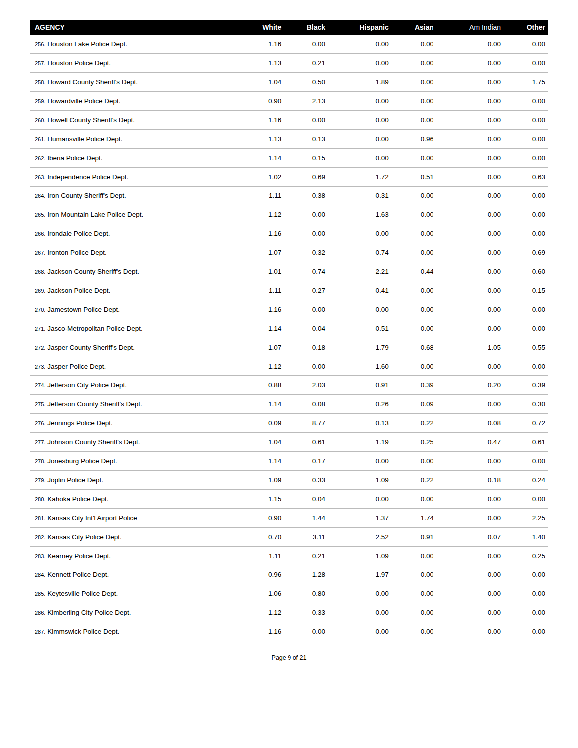| AGENCY | White | Black | Hispanic | Asian | Am Indian | Other |
| --- | --- | --- | --- | --- | --- | --- |
| 256. Houston Lake Police Dept. | 1.16 | 0.00 | 0.00 | 0.00 | 0.00 | 0.00 |
| 257. Houston Police Dept. | 1.13 | 0.21 | 0.00 | 0.00 | 0.00 | 0.00 |
| 258. Howard County Sheriff's Dept. | 1.04 | 0.50 | 1.89 | 0.00 | 0.00 | 1.75 |
| 259. Howardville Police Dept. | 0.90 | 2.13 | 0.00 | 0.00 | 0.00 | 0.00 |
| 260. Howell County Sheriff's Dept. | 1.16 | 0.00 | 0.00 | 0.00 | 0.00 | 0.00 |
| 261. Humansville Police Dept. | 1.13 | 0.13 | 0.00 | 0.96 | 0.00 | 0.00 |
| 262. Iberia Police Dept. | 1.14 | 0.15 | 0.00 | 0.00 | 0.00 | 0.00 |
| 263. Independence Police Dept. | 1.02 | 0.69 | 1.72 | 0.51 | 0.00 | 0.63 |
| 264. Iron County Sheriff's Dept. | 1.11 | 0.38 | 0.31 | 0.00 | 0.00 | 0.00 |
| 265. Iron Mountain Lake Police Dept. | 1.12 | 0.00 | 1.63 | 0.00 | 0.00 | 0.00 |
| 266. Irondale Police Dept. | 1.16 | 0.00 | 0.00 | 0.00 | 0.00 | 0.00 |
| 267. Ironton Police Dept. | 1.07 | 0.32 | 0.74 | 0.00 | 0.00 | 0.69 |
| 268. Jackson County Sheriff's Dept. | 1.01 | 0.74 | 2.21 | 0.44 | 0.00 | 0.60 |
| 269. Jackson Police Dept. | 1.11 | 0.27 | 0.41 | 0.00 | 0.00 | 0.15 |
| 270. Jamestown Police Dept. | 1.16 | 0.00 | 0.00 | 0.00 | 0.00 | 0.00 |
| 271. Jasco-Metropolitan Police Dept. | 1.14 | 0.04 | 0.51 | 0.00 | 0.00 | 0.00 |
| 272. Jasper County Sheriff's Dept. | 1.07 | 0.18 | 1.79 | 0.68 | 1.05 | 0.55 |
| 273. Jasper Police Dept. | 1.12 | 0.00 | 1.60 | 0.00 | 0.00 | 0.00 |
| 274. Jefferson City Police Dept. | 0.88 | 2.03 | 0.91 | 0.39 | 0.20 | 0.39 |
| 275. Jefferson County Sheriff's Dept. | 1.14 | 0.08 | 0.26 | 0.09 | 0.00 | 0.30 |
| 276. Jennings Police Dept. | 0.09 | 8.77 | 0.13 | 0.22 | 0.08 | 0.72 |
| 277. Johnson County Sheriff's Dept. | 1.04 | 0.61 | 1.19 | 0.25 | 0.47 | 0.61 |
| 278. Jonesburg Police Dept. | 1.14 | 0.17 | 0.00 | 0.00 | 0.00 | 0.00 |
| 279. Joplin Police Dept. | 1.09 | 0.33 | 1.09 | 0.22 | 0.18 | 0.24 |
| 280. Kahoka Police Dept. | 1.15 | 0.04 | 0.00 | 0.00 | 0.00 | 0.00 |
| 281. Kansas City Int'l Airport Police | 0.90 | 1.44 | 1.37 | 1.74 | 0.00 | 2.25 |
| 282. Kansas City Police Dept. | 0.70 | 3.11 | 2.52 | 0.91 | 0.07 | 1.40 |
| 283. Kearney Police Dept. | 1.11 | 0.21 | 1.09 | 0.00 | 0.00 | 0.25 |
| 284. Kennett Police Dept. | 0.96 | 1.28 | 1.97 | 0.00 | 0.00 | 0.00 |
| 285. Keytesville Police Dept. | 1.06 | 0.80 | 0.00 | 0.00 | 0.00 | 0.00 |
| 286. Kimberling City Police Dept. | 1.12 | 0.33 | 0.00 | 0.00 | 0.00 | 0.00 |
| 287. Kimmswick Police Dept. | 1.16 | 0.00 | 0.00 | 0.00 | 0.00 | 0.00 |
Page 9 of 21